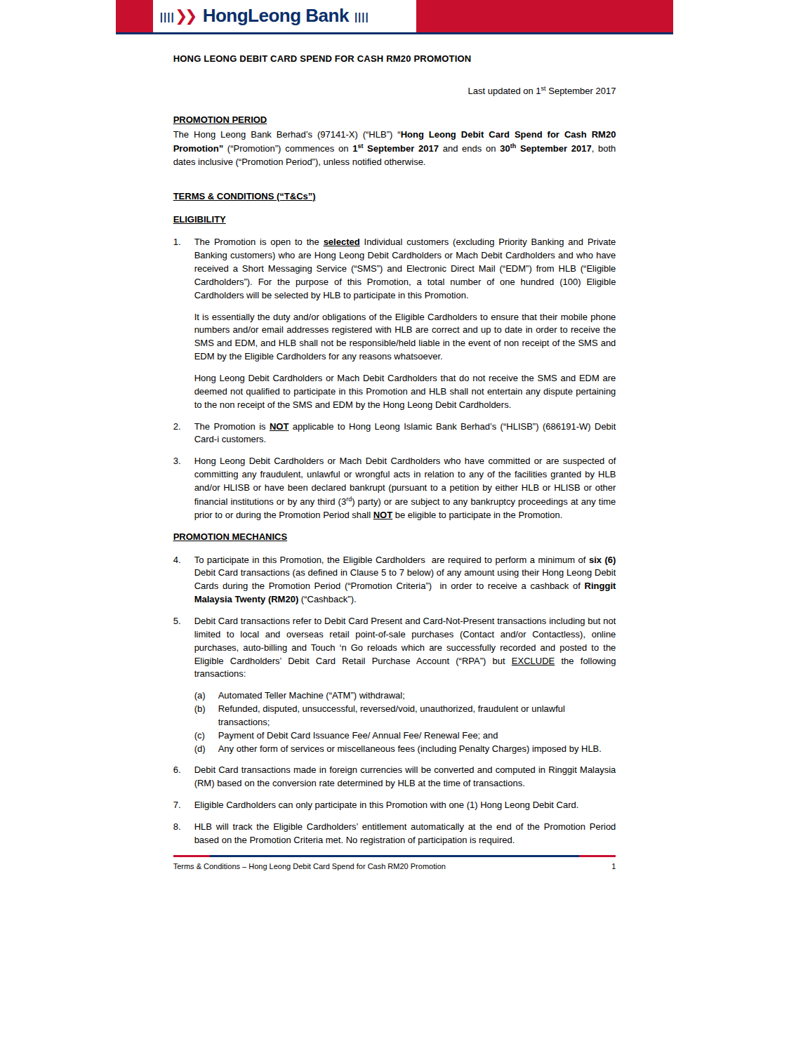|||| ❯❯ HongLeong Bank ||||
HONG LEONG DEBIT CARD SPEND FOR CASH RM20 PROMOTION
Last updated on 1st September 2017
PROMOTION PERIOD
The Hong Leong Bank Berhad’s (97141-X) (“HLB”) “Hong Leong Debit Card Spend for Cash RM20 Promotion” (“Promotion”) commences on 1st September 2017 and ends on 30th September 2017, both dates inclusive (“Promotion Period”), unless notified otherwise.
TERMS & CONDITIONS (“T&Cs”)
ELIGIBILITY
The Promotion is open to the selected Individual customers (excluding Priority Banking and Private Banking customers) who are Hong Leong Debit Cardholders or Mach Debit Cardholders and who have received a Short Messaging Service (“SMS”) and Electronic Direct Mail (“EDM”) from HLB (“Eligible Cardholders”). For the purpose of this Promotion, a total number of one hundred (100) Eligible Cardholders will be selected by HLB to participate in this Promotion.
It is essentially the duty and/or obligations of the Eligible Cardholders to ensure that their mobile phone numbers and/or email addresses registered with HLB are correct and up to date in order to receive the SMS and EDM, and HLB shall not be responsible/held liable in the event of non receipt of the SMS and EDM by the Eligible Cardholders for any reasons whatsoever.
Hong Leong Debit Cardholders or Mach Debit Cardholders that do not receive the SMS and EDM are deemed not qualified to participate in this Promotion and HLB shall not entertain any dispute pertaining to the non receipt of the SMS and EDM by the Hong Leong Debit Cardholders.
The Promotion is NOT applicable to Hong Leong Islamic Bank Berhad’s (“HLISB”) (686191-W) Debit Card-i customers.
Hong Leong Debit Cardholders or Mach Debit Cardholders who have committed or are suspected of committing any fraudulent, unlawful or wrongful acts in relation to any of the facilities granted by HLB and/or HLISB or have been declared bankrupt (pursuant to a petition by either HLB or HLISB or other financial institutions or by any third (3rd) party) or are subject to any bankruptcy proceedings at any time prior to or during the Promotion Period shall NOT be eligible to participate in the Promotion.
PROMOTION MECHANICS
To participate in this Promotion, the Eligible Cardholders are required to perform a minimum of six (6) Debit Card transactions (as defined in Clause 5 to 7 below) of any amount using their Hong Leong Debit Cards during the Promotion Period (“Promotion Criteria”) in order to receive a cashback of Ringgit Malaysia Twenty (RM20) (“Cashback”).
Debit Card transactions refer to Debit Card Present and Card-Not-Present transactions including but not limited to local and overseas retail point-of-sale purchases (Contact and/or Contactless), online purchases, auto-billing and Touch ‘n Go reloads which are successfully recorded and posted to the Eligible Cardholders’ Debit Card Retail Purchase Account (“RPA”) but EXCLUDE the following transactions:
Automated Teller Machine (“ATM”) withdrawal;
Refunded, disputed, unsuccessful, reversed/void, unauthorized, fraudulent or unlawful transactions;
Payment of Debit Card Issuance Fee/ Annual Fee/ Renewal Fee; and
Any other form of services or miscellaneous fees (including Penalty Charges) imposed by HLB.
Debit Card transactions made in foreign currencies will be converted and computed in Ringgit Malaysia (RM) based on the conversion rate determined by HLB at the time of transactions.
Eligible Cardholders can only participate in this Promotion with one (1) Hong Leong Debit Card.
HLB will track the Eligible Cardholders’ entitlement automatically at the end of the Promotion Period based on the Promotion Criteria met. No registration of participation is required.
Terms & Conditions – Hong Leong Debit Card Spend for Cash RM20 Promotion 1